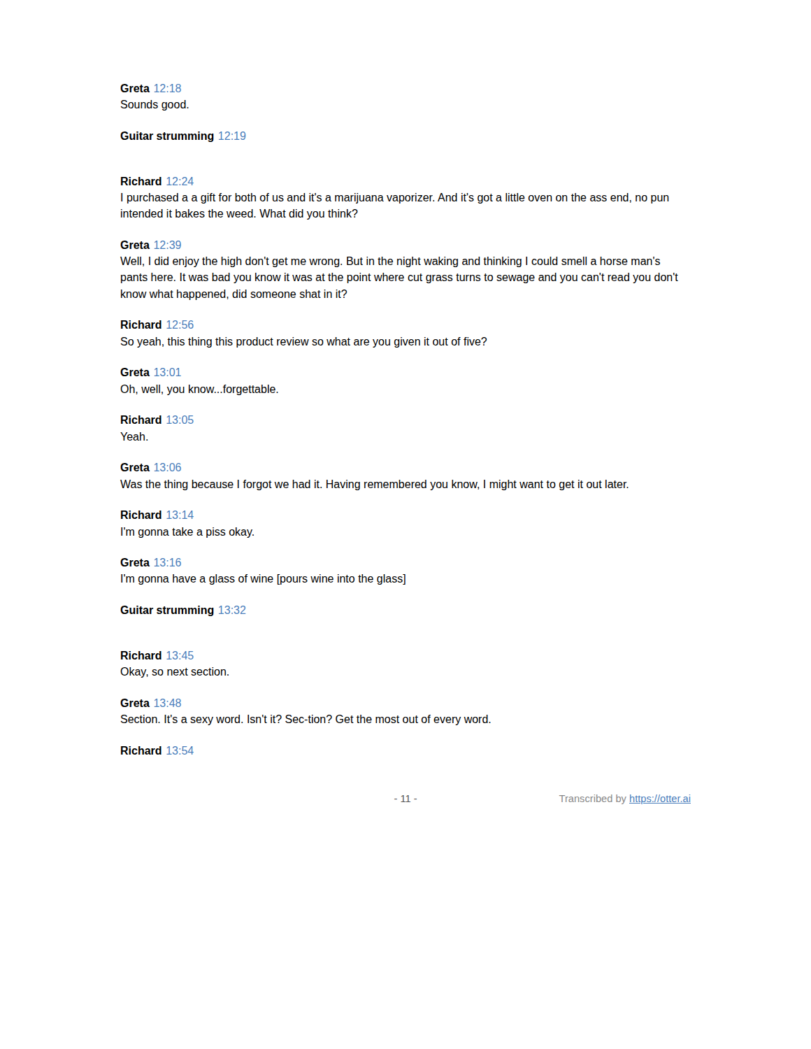Greta 12:18
Sounds good.
Guitar strumming 12:19
Richard 12:24
I purchased a a gift for both of us and it's a marijuana vaporizer. And it's got a little oven on the ass end, no pun intended it bakes the weed. What did you think?
Greta 12:39
Well, I did enjoy the high don't get me wrong. But in the night waking and thinking I could smell a horse man's pants here. It was bad you know it was at the point where cut grass turns to sewage and you can't read you don't know what happened, did someone shat in it?
Richard 12:56
So yeah, this thing this product review so what are you given it out of five?
Greta 13:01
Oh, well, you know...forgettable.
Richard 13:05
Yeah.
Greta 13:06
Was the thing because I forgot we had it. Having remembered you know, I might want to get it out later.
Richard 13:14
I'm gonna take a piss okay.
Greta 13:16
I'm gonna have a glass of wine [pours wine into the glass]
Guitar strumming 13:32
Richard 13:45
Okay, so next section.
Greta 13:48
Section. It's a sexy word. Isn't it? Sec-tion? Get the most out of every word.
Richard 13:54
- 11 - Transcribed by https://otter.ai